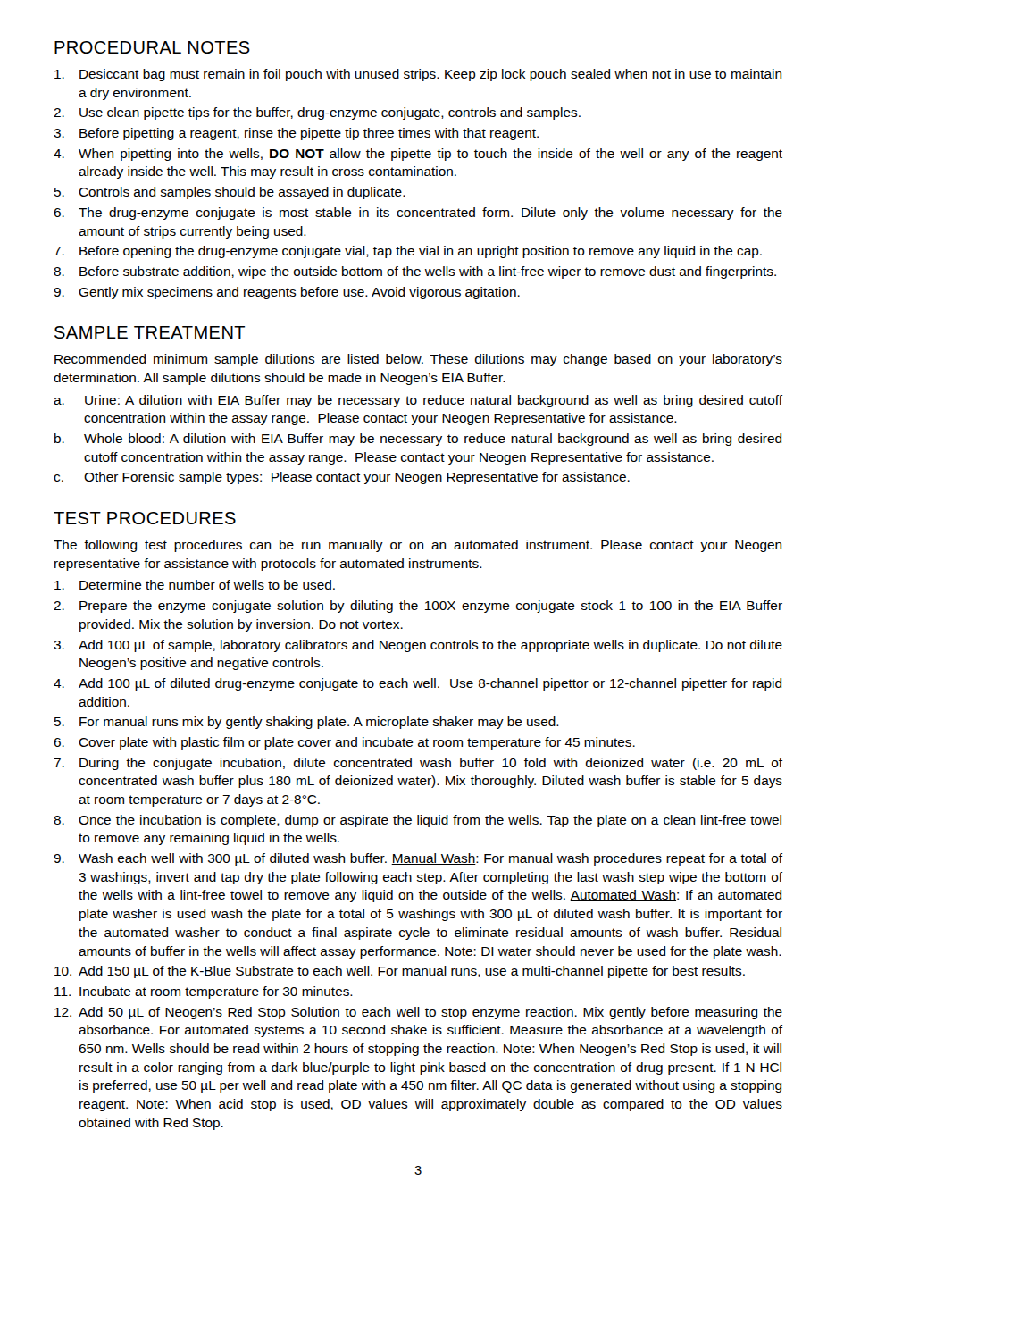PROCEDURAL NOTES
Desiccant bag must remain in foil pouch with unused strips. Keep zip lock pouch sealed when not in use to maintain a dry environment.
Use clean pipette tips for the buffer, drug-enzyme conjugate, controls and samples.
Before pipetting a reagent, rinse the pipette tip three times with that reagent.
When pipetting into the wells, DO NOT allow the pipette tip to touch the inside of the well or any of the reagent already inside the well. This may result in cross contamination.
Controls and samples should be assayed in duplicate.
The drug-enzyme conjugate is most stable in its concentrated form. Dilute only the volume necessary for the amount of strips currently being used.
Before opening the drug-enzyme conjugate vial, tap the vial in an upright position to remove any liquid in the cap.
Before substrate addition, wipe the outside bottom of the wells with a lint-free wiper to remove dust and fingerprints.
Gently mix specimens and reagents before use. Avoid vigorous agitation.
SAMPLE TREATMENT
Recommended minimum sample dilutions are listed below. These dilutions may change based on your laboratory’s determination. All sample dilutions should be made in Neogen’s EIA Buffer.
Urine: A dilution with EIA Buffer may be necessary to reduce natural background as well as bring desired cutoff concentration within the assay range. Please contact your Neogen Representative for assistance.
Whole blood: A dilution with EIA Buffer may be necessary to reduce natural background as well as bring desired cutoff concentration within the assay range. Please contact your Neogen Representative for assistance.
Other Forensic sample types: Please contact your Neogen Representative for assistance.
TEST PROCEDURES
The following test procedures can be run manually or on an automated instrument. Please contact your Neogen representative for assistance with protocols for automated instruments.
Determine the number of wells to be used.
Prepare the enzyme conjugate solution by diluting the 100X enzyme conjugate stock 1 to 100 in the EIA Buffer provided. Mix the solution by inversion. Do not vortex.
Add 100 µL of sample, laboratory calibrators and Neogen controls to the appropriate wells in duplicate. Do not dilute Neogen’s positive and negative controls.
Add 100 µL of diluted drug-enzyme conjugate to each well. Use 8-channel pipettor or 12-channel pipetter for rapid addition.
For manual runs mix by gently shaking plate. A microplate shaker may be used.
Cover plate with plastic film or plate cover and incubate at room temperature for 45 minutes.
During the conjugate incubation, dilute concentrated wash buffer 10 fold with deionized water (i.e. 20 mL of concentrated wash buffer plus 180 mL of deionized water). Mix thoroughly. Diluted wash buffer is stable for 5 days at room temperature or 7 days at 2-8°C.
Once the incubation is complete, dump or aspirate the liquid from the wells. Tap the plate on a clean lint-free towel to remove any remaining liquid in the wells.
Wash each well with 300 µL of diluted wash buffer. Manual Wash: For manual wash procedures repeat for a total of 3 washings, invert and tap dry the plate following each step. After completing the last wash step wipe the bottom of the wells with a lint-free towel to remove any liquid on the outside of the wells. Automated Wash: If an automated plate washer is used wash the plate for a total of 5 washings with 300 µL of diluted wash buffer. It is important for the automated washer to conduct a final aspirate cycle to eliminate residual amounts of wash buffer. Residual amounts of buffer in the wells will affect assay performance. Note: DI water should never be used for the plate wash.
Add 150 µL of the K-Blue Substrate to each well. For manual runs, use a multi-channel pipette for best results.
Incubate at room temperature for 30 minutes.
Add 50 µL of Neogen’s Red Stop Solution to each well to stop enzyme reaction. Mix gently before measuring the absorbance. For automated systems a 10 second shake is sufficient. Measure the absorbance at a wavelength of 650 nm. Wells should be read within 2 hours of stopping the reaction. Note: When Neogen’s Red Stop is used, it will result in a color ranging from a dark blue/purple to light pink based on the concentration of drug present. If 1 N HCl is preferred, use 50 µL per well and read plate with a 450 nm filter. All QC data is generated without using a stopping reagent. Note: When acid stop is used, OD values will approximately double as compared to the OD values obtained with Red Stop.
3